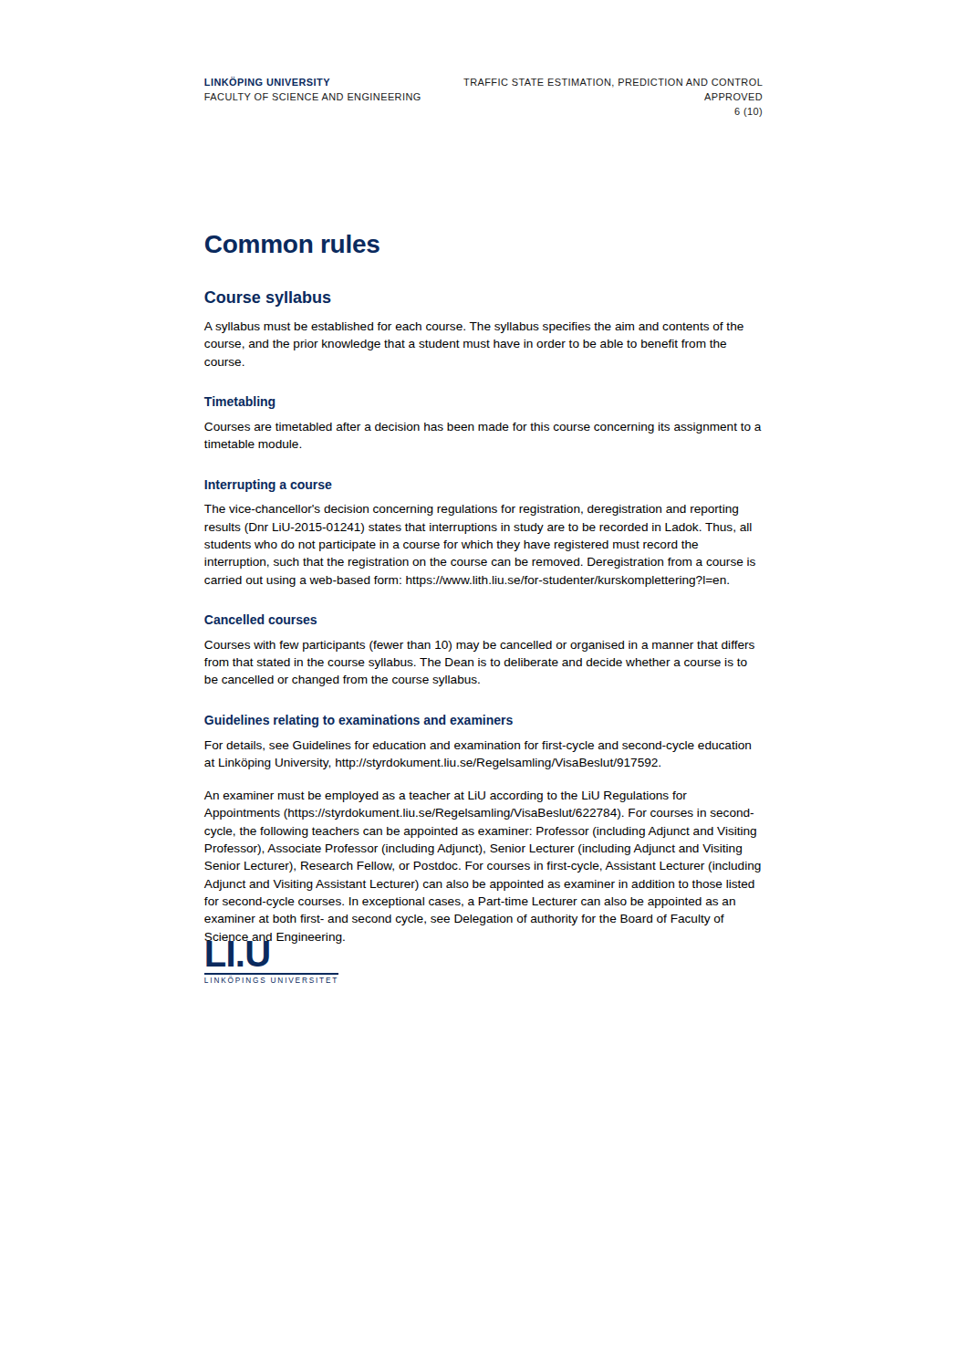Linköping University
Faculty of Science and Engineering
Traffic State Estimation, Prediction and Control
Approved
6 (10)
Common rules
Course syllabus
A syllabus must be established for each course. The syllabus specifies the aim and contents of the course, and the prior knowledge that a student must have in order to be able to benefit from the course.
Timetabling
Courses are timetabled after a decision has been made for this course concerning its assignment to a timetable module.
Interrupting a course
The vice-chancellor's decision concerning regulations for registration, deregistration and reporting results (Dnr LiU-2015-01241) states that interruptions in study are to be recorded in Ladok. Thus, all students who do not participate in a course for which they have registered must record the interruption, such that the registration on the course can be removed. Deregistration from a course is carried out using a web-based form: https://www.lith.liu.se/for-studenter/kurskomplettering?l=en.
Cancelled courses
Courses with few participants (fewer than 10) may be cancelled or organised in a manner that differs from that stated in the course syllabus. The Dean is to deliberate and decide whether a course is to be cancelled or changed from the course syllabus.
Guidelines relating to examinations and examiners
For details, see Guidelines for education and examination for first-cycle and second-cycle education at Linköping University, http://styrdokument.liu.se/Regelsamling/VisaBeslut/917592.
An examiner must be employed as a teacher at LiU according to the LiU Regulations for Appointments (https://styrdokument.liu.se/Regelsamling/VisaBeslut/622784). For courses in second-cycle, the following teachers can be appointed as examiner: Professor (including Adjunct and Visiting Professor), Associate Professor (including Adjunct), Senior Lecturer (including Adjunct and Visiting Senior Lecturer), Research Fellow, or Postdoc. For courses in first-cycle, Assistant Lecturer (including Adjunct and Visiting Assistant Lecturer) can also be appointed as examiner in addition to those listed for second-cycle courses. In exceptional cases, a Part-time Lecturer can also be appointed as an examiner at both first- and second cycle, see Delegation of authority for the Board of Faculty of Science and Engineering.
LI. U
Linköpings universitet